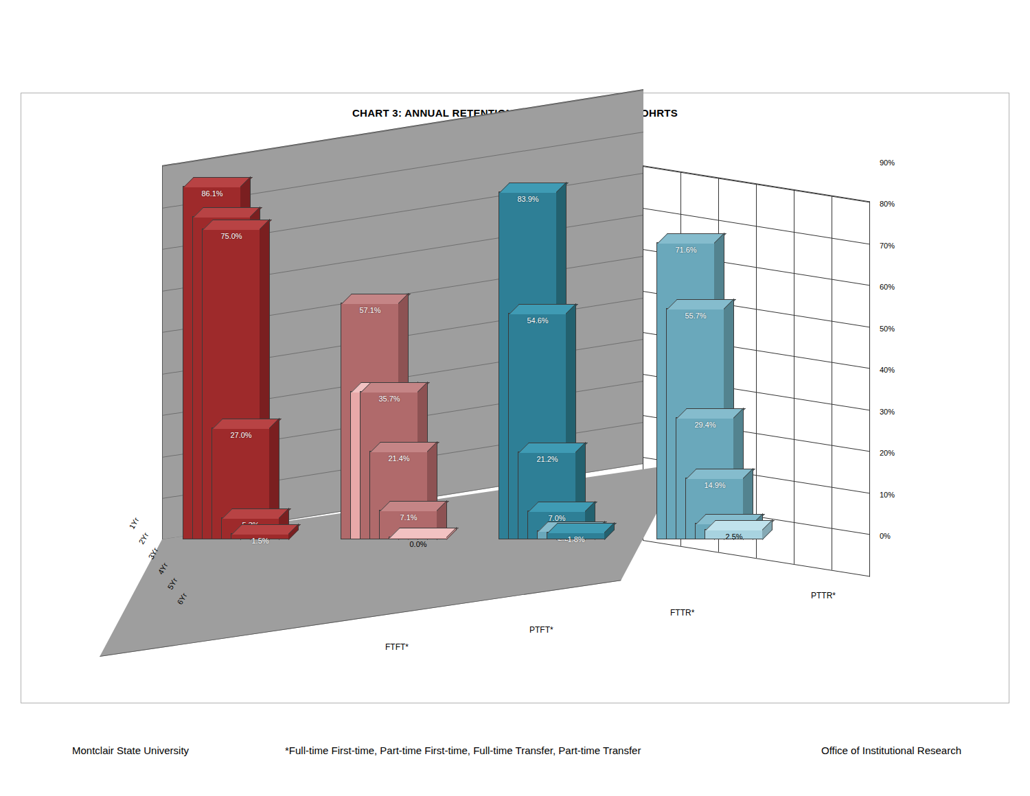CHART 3: ANNUAL RETENTION RATES FOR 2012 SUB-COHRTS
90% 80% 70% 60% 50% 40% 30% 20% 10% 0%
1Yr 2Yr 3Yr 4Yr 5Yr 6Yr
FTFT* PTFT* FTTR* PTTR*
86.1%
77.8%
75.0%
27.0%
5.3%
1.5%
57.1%
35.7%
35.7%
21.4%
7.1%
0.0%
83.9%
54.6%
21.2%
7.0%
2.2%
1.8%
71.6%
55.7%
29.4%
14.9%
4.0%
2.5%
Montclair State University *Full-time First-time, Part-time First-time, Full-time Transfer, Part-time Transfer Office of Institutional Research